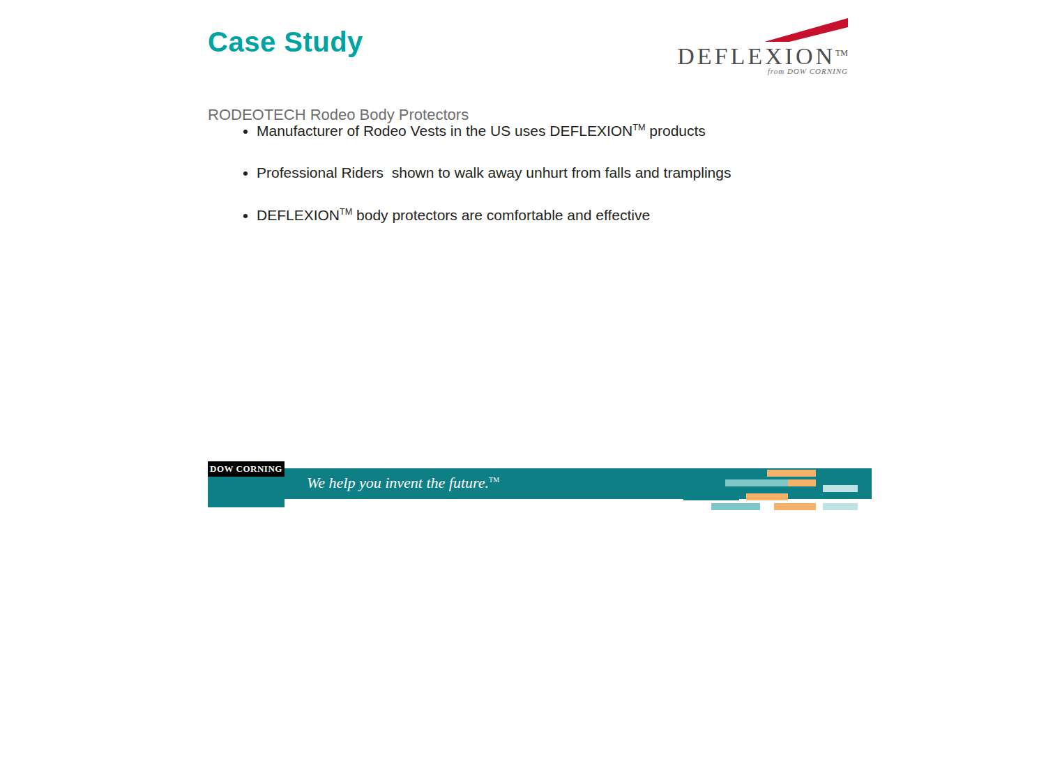Case Study
DEFLEXIONTM from DOW CORNING
RODEOTECH Rodeo Body Protectors
Manufacturer of Rodeo Vests in the US uses DEFLEXIONTM products
Professional Riders shown to walk away unhurt from falls and tramplings
DEFLEXIONTM body protectors are comfortable and effective
DOW CORNING
We help you invent the future.TM